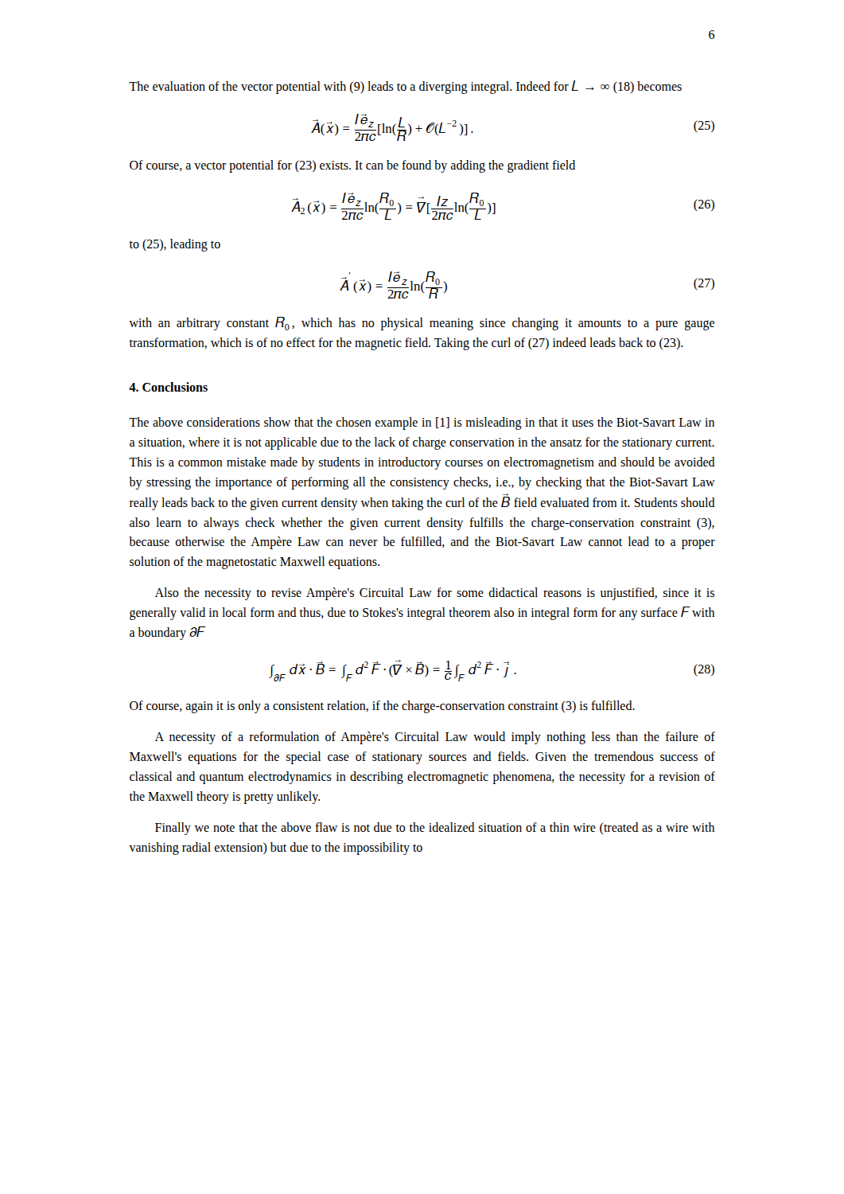6
The evaluation of the vector potential with (9) leads to a diverging integral. Indeed for L→∞ (18) becomes
A→ (x→) = Ie→z 2πc [ ln (LR) + 𝒪 (L−2) ] .
(25)
Of course, a vector potential for (23) exists. It can be found by adding the gradient field
A→2 (x→) = Ie→z 2πc ln (R0L) = ∇→ [ Iz 2πc ln (R0L) ]
(26)
to (25), leading to
A→′ (x→) = Ie→z 2πc ln (R0R)
(27)
with an arbitrary constant R0, which has no physical meaning since changing it amounts to a pure gauge transformation, which is of no effect for the magnetic field. Taking the curl of (27) indeed leads back to (23).
4. Conclusions
The above considerations show that the chosen example in [1] is misleading in that it uses the Biot-Savart Law in a situation, where it is not applicable due to the lack of charge conservation in the ansatz for the stationary current. This is a common mistake made by students in introductory courses on electromagnetism and should be avoided by stressing the importance of performing all the consistency checks, i.e., by checking that the Biot-Savart Law really leads back to the given current density when taking the curl of the B→ field evaluated from it. Students should also learn to always check whether the given current density fulfills the charge-conservation constraint (3), because otherwise the Ampère Law can never be fulfilled, and the Biot-Savart Law cannot lead to a proper solution of the magnetostatic Maxwell equations.
Also the necessity to revise Ampère's Circuital Law for some didactical reasons is unjustified, since it is generally valid in local form and thus, due to Stokes's integral theorem also in integral form for any surface F with a boundary ∂F
∫∂F dx→ ⋅ B→ = ∫F d2 F→ ⋅ ( ∇→ × B→ ) = 1c ∫F d2 F→ ⋅ j→ .
(28)
Of course, again it is only a consistent relation, if the charge-conservation constraint (3) is fulfilled.
A necessity of a reformulation of Ampère's Circuital Law would imply nothing less than the failure of Maxwell's equations for the special case of stationary sources and fields. Given the tremendous success of classical and quantum electrodynamics in describing electromagnetic phenomena, the necessity for a revision of the Maxwell theory is pretty unlikely.
Finally we note that the above flaw is not due to the idealized situation of a thin wire (treated as a wire with vanishing radial extension) but due to the impossibility to